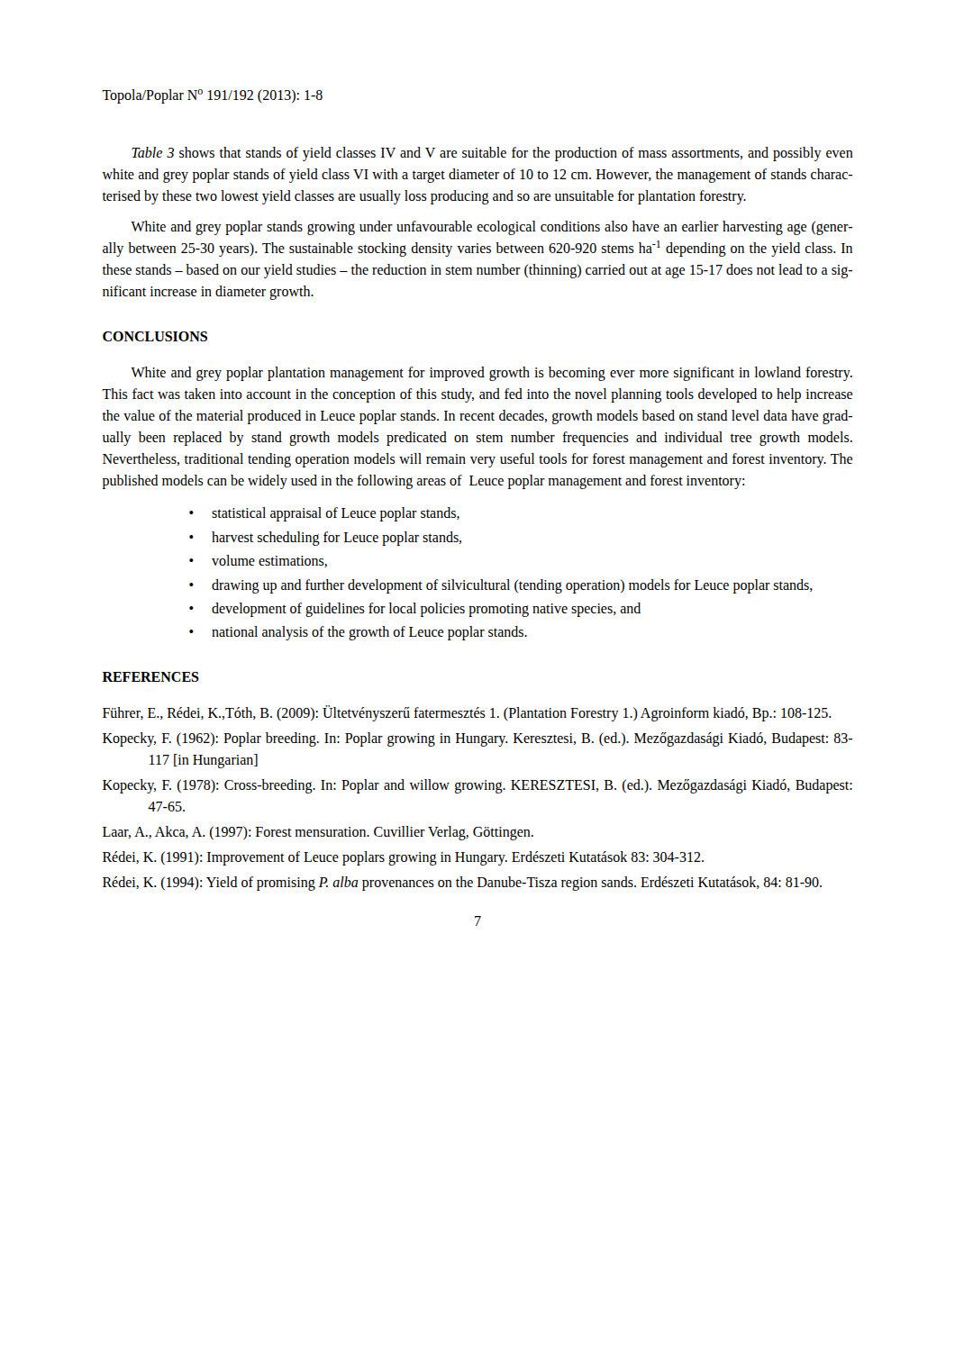Topola/Poplar No 191/192 (2013): 1-8
Table 3 shows that stands of yield classes IV and V are suitable for the production of mass assortments, and possibly even white and grey poplar stands of yield class VI with a target diameter of 10 to 12 cm. However, the management of stands characterised by these two lowest yield classes are usually loss producing and so are unsuitable for plantation forestry.
White and grey poplar stands growing under unfavourable ecological conditions also have an earlier harvesting age (generally between 25-30 years). The sustainable stocking density varies between 620-920 stems ha-1 depending on the yield class. In these stands – based on our yield studies – the reduction in stem number (thinning) carried out at age 15-17 does not lead to a significant increase in diameter growth.
Conclusions
White and grey poplar plantation management for improved growth is becoming ever more significant in lowland forestry. This fact was taken into account in the conception of this study, and fed into the novel planning tools developed to help increase the value of the material produced in Leuce poplar stands. In recent decades, growth models based on stand level data have gradually been replaced by stand growth models predicated on stem number frequencies and individual tree growth models. Nevertheless, traditional tending operation models will remain very useful tools for forest management and forest inventory. The published models can be widely used in the following areas of Leuce poplar management and forest inventory:
statistical appraisal of Leuce poplar stands,
harvest scheduling for Leuce poplar stands,
volume estimations,
drawing up and further development of silvicultural (tending operation) models for Leuce poplar stands,
development of guidelines for local policies promoting native species, and
national analysis of the growth of Leuce poplar stands.
References
Führer, E., Rédei, K.,Tóth, B. (2009): Ültetvényszerű fatermesztés 1. (Plantation Forestry 1.) Agroinform kiadó, Bp.: 108-125.
Kopecky, F. (1962): Poplar breeding. In: Poplar growing in Hungary. Keresztesi, B. (ed.). Mezőgazdasági Kiadó, Budapest: 83-117 [in Hungarian]
Kopecky, F. (1978): Cross-breeding. In: Poplar and willow growing. KERESZTESI, B. (ed.). Mezőgazdasági Kiadó, Budapest: 47-65.
Laar, A., Akca, A. (1997): Forest mensuration. Cuvillier Verlag, Göttingen.
Rédei, K. (1991): Improvement of Leuce poplars growing in Hungary. Erdészeti Kutatások 83: 304-312.
Rédei, K. (1994): Yield of promising P. alba provenances on the Danube-Tisza region sands. Erdészeti Kutatások, 84: 81-90.
7